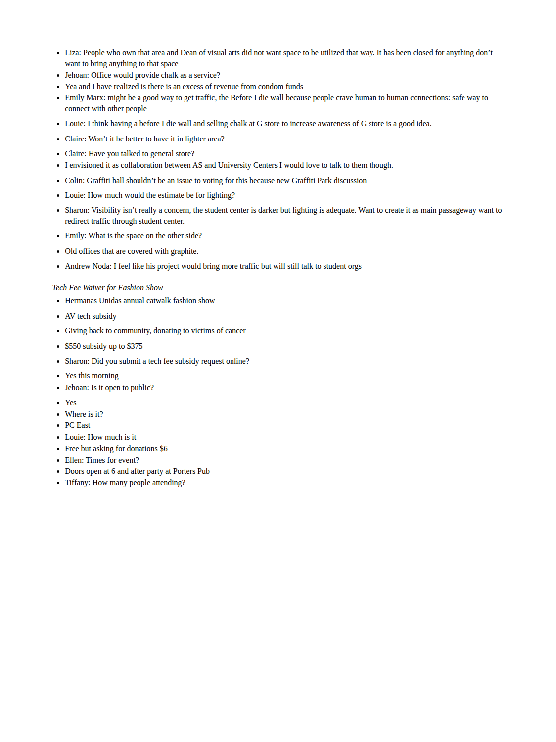Liza: People who own that area and Dean of visual arts did not want space to be utilized that way. It has been closed for anything don’t want to bring anything to that space
Jehoan: Office would provide chalk as a service?
Yea and I have realized is there is an excess of revenue from condom funds
Emily Marx: might be a good way to get traffic, the Before I die wall because people crave human to human connections: safe way to connect with other people
Louie: I think having a before I die wall and selling chalk at G store to increase awareness of G store is a good idea.
Claire: Won’t it be better to have it in lighter area?
Claire: Have you talked to general store?
I envisioned it as collaboration between AS and University Centers I would love to talk to them though.
Colin: Graffiti hall shouldn’t be an issue to voting for this because new Graffiti Park discussion
Louie: How much would the estimate be for lighting?
Sharon: Visibility isn’t really a concern, the student center is darker but lighting is adequate. Want to create it as main passageway want to redirect traffic through student center.
Emily: What is the space on the other side?
Old offices that are covered with graphite.
Andrew Noda: I feel like his project would bring more traffic but will still talk to student orgs
Tech Fee Waiver for Fashion Show
Hermanas Unidas annual catwalk fashion show
AV tech subsidy
Giving back to community, donating to victims of cancer
$550 subsidy up to $375
Sharon: Did you submit a tech fee subsidy request online?
Yes this morning
Jehoan: Is it open to public?
Yes
Where is it?
PC East
Louie: How much is it
Free but asking for donations $6
Ellen: Times for event?
Doors open at 6 and after party at Porters Pub
Tiffany: How many people attending?